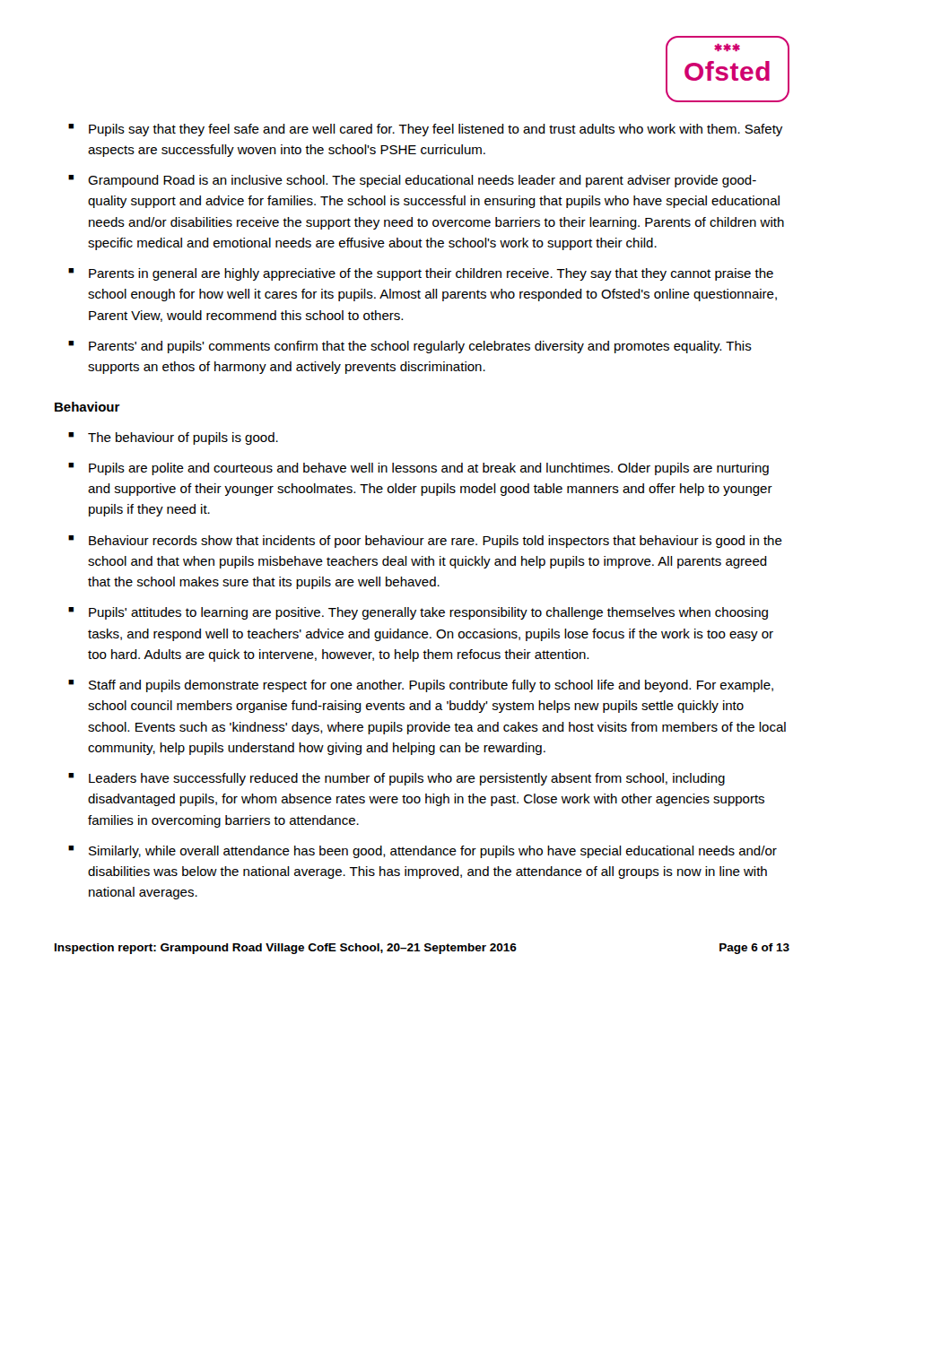✱✱✱Ofsted
Pupils say that they feel safe and are well cared for. They feel listened to and trust adults who work with them. Safety aspects are successfully woven into the school's PSHE curriculum.
Grampound Road is an inclusive school. The special educational needs leader and parent adviser provide good-quality support and advice for families. The school is successful in ensuring that pupils who have special educational needs and/or disabilities receive the support they need to overcome barriers to their learning. Parents of children with specific medical and emotional needs are effusive about the school's work to support their child.
Parents in general are highly appreciative of the support their children receive. They say that they cannot praise the school enough for how well it cares for its pupils. Almost all parents who responded to Ofsted's online questionnaire, Parent View, would recommend this school to others.
Parents' and pupils' comments confirm that the school regularly celebrates diversity and promotes equality. This supports an ethos of harmony and actively prevents discrimination.
Behaviour
The behaviour of pupils is good.
Pupils are polite and courteous and behave well in lessons and at break and lunchtimes. Older pupils are nurturing and supportive of their younger schoolmates. The older pupils model good table manners and offer help to younger pupils if they need it.
Behaviour records show that incidents of poor behaviour are rare. Pupils told inspectors that behaviour is good in the school and that when pupils misbehave teachers deal with it quickly and help pupils to improve. All parents agreed that the school makes sure that its pupils are well behaved.
Pupils' attitudes to learning are positive. They generally take responsibility to challenge themselves when choosing tasks, and respond well to teachers' advice and guidance. On occasions, pupils lose focus if the work is too easy or too hard. Adults are quick to intervene, however, to help them refocus their attention.
Staff and pupils demonstrate respect for one another. Pupils contribute fully to school life and beyond. For example, school council members organise fund-raising events and a 'buddy' system helps new pupils settle quickly into school. Events such as 'kindness' days, where pupils provide tea and cakes and host visits from members of the local community, help pupils understand how giving and helping can be rewarding.
Leaders have successfully reduced the number of pupils who are persistently absent from school, including disadvantaged pupils, for whom absence rates were too high in the past. Close work with other agencies supports families in overcoming barriers to attendance.
Similarly, while overall attendance has been good, attendance for pupils who have special educational needs and/or disabilities was below the national average. This has improved, and the attendance of all groups is now in line with national averages.
Page 6 of 13 Inspection report: Grampound Road Village CofE School, 20–21 September 2016